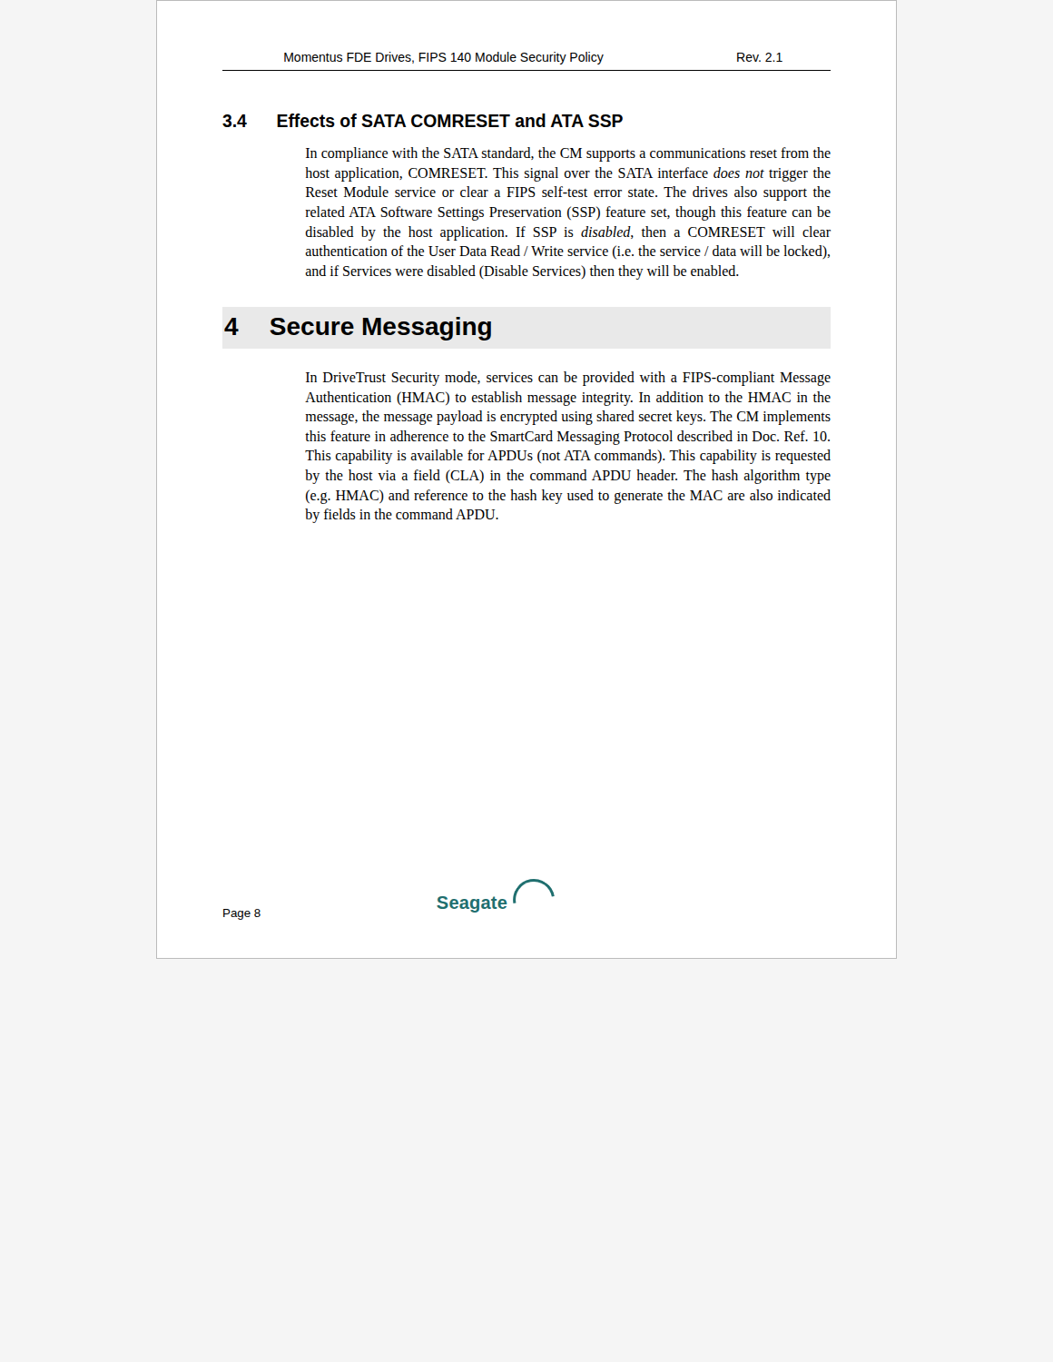Momentus FDE Drives, FIPS 140 Module Security Policy
Rev. 2.1
3.4 Effects of SATA COMRESET and ATA SSP
In compliance with the SATA standard, the CM supports a communications reset from the host application, COMRESET. This signal over the SATA interface does not trigger the Reset Module service or clear a FIPS self-test error state. The drives also support the related ATA Software Settings Preservation (SSP) feature set, though this feature can be disabled by the host application. If SSP is disabled, then a COMRESET will clear authentication of the User Data Read / Write service (i.e. the service / data will be locked), and if Services were disabled (Disable Services) then they will be enabled.
4 Secure Messaging
In DriveTrust Security mode, services can be provided with a FIPS-compliant Message Authentication (HMAC) to establish message integrity. In addition to the HMAC in the message, the message payload is encrypted using shared secret keys. The CM implements this feature in adherence to the SmartCard Messaging Protocol described in Doc. Ref. 10. This capability is available for APDUs (not ATA commands). This capability is requested by the host via a field (CLA) in the command APDU header. The hash algorithm type (e.g. HMAC) and reference to the hash key used to generate the MAC are also indicated by fields in the command APDU.
Page 8
Seagate